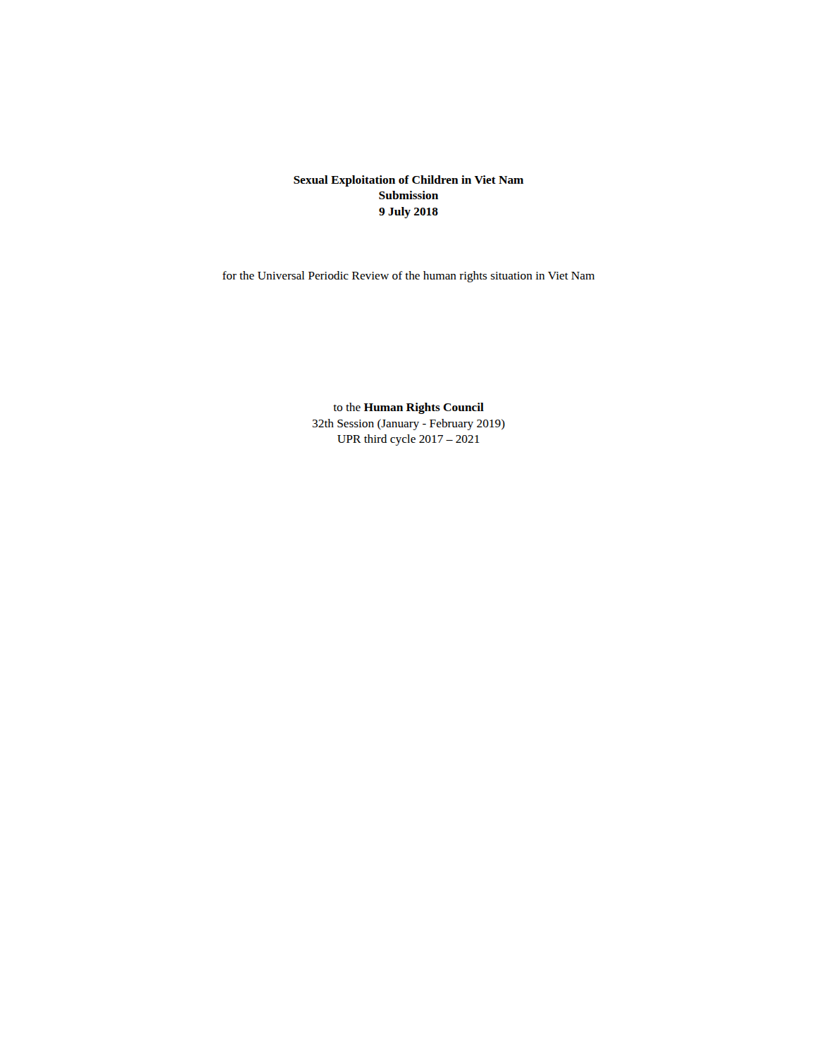Sexual Exploitation of Children in Viet Nam Submission 9 July 2018
for the Universal Periodic Review of the human rights situation in Viet Nam
to the Human Rights Council 32th Session (January - February 2019) UPR third cycle 2017 – 2021